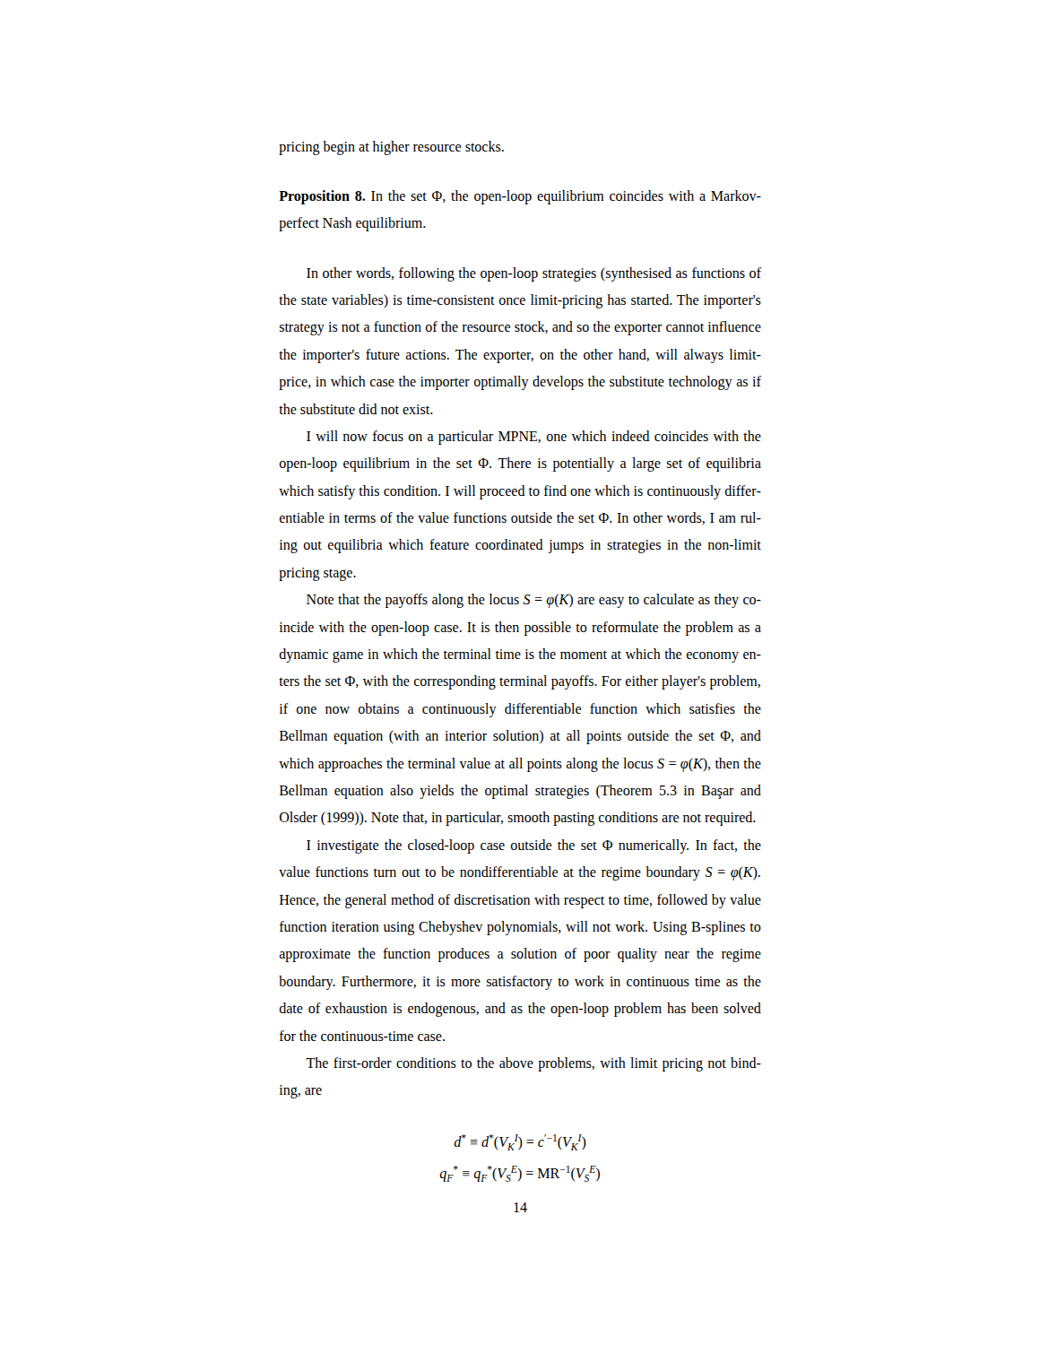pricing begin at higher resource stocks.
Proposition 8. In the set Φ, the open-loop equilibrium coincides with a Markov-perfect Nash equilibrium.
In other words, following the open-loop strategies (synthesised as functions of the state variables) is time-consistent once limit-pricing has started. The importer's strategy is not a function of the resource stock, and so the exporter cannot influence the importer's future actions. The exporter, on the other hand, will always limit-price, in which case the importer optimally develops the substitute technology as if the substitute did not exist.
I will now focus on a particular MPNE, one which indeed coincides with the open-loop equilibrium in the set Φ. There is potentially a large set of equilibria which satisfy this condition. I will proceed to find one which is continuously differentiable in terms of the value functions outside the set Φ. In other words, I am ruling out equilibria which feature coordinated jumps in strategies in the non-limit pricing stage.
Note that the payoffs along the locus S = φ(K) are easy to calculate as they coincide with the open-loop case. It is then possible to reformulate the problem as a dynamic game in which the terminal time is the moment at which the economy enters the set Φ, with the corresponding terminal payoffs. For either player's problem, if one now obtains a continuously differentiable function which satisfies the Bellman equation (with an interior solution) at all points outside the set Φ, and which approaches the terminal value at all points along the locus S = φ(K), then the Bellman equation also yields the optimal strategies (Theorem 5.3 in Başar and Olsder (1999)). Note that, in particular, smooth pasting conditions are not required.
I investigate the closed-loop case outside the set Φ numerically. In fact, the value functions turn out to be nondifferentiable at the regime boundary S = φ(K). Hence, the general method of discretisation with respect to time, followed by value function iteration using Chebyshev polynomials, will not work. Using B-splines to approximate the function produces a solution of poor quality near the regime boundary. Furthermore, it is more satisfactory to work in continuous time as the date of exhaustion is endogenous, and as the open-loop problem has been solved for the continuous-time case.
The first-order conditions to the above problems, with limit pricing not binding, are
d* ≡ d*(VKI) = c′−1(VKI) qF* ≡ qF*(VSE) = MR−1(VSE)
14